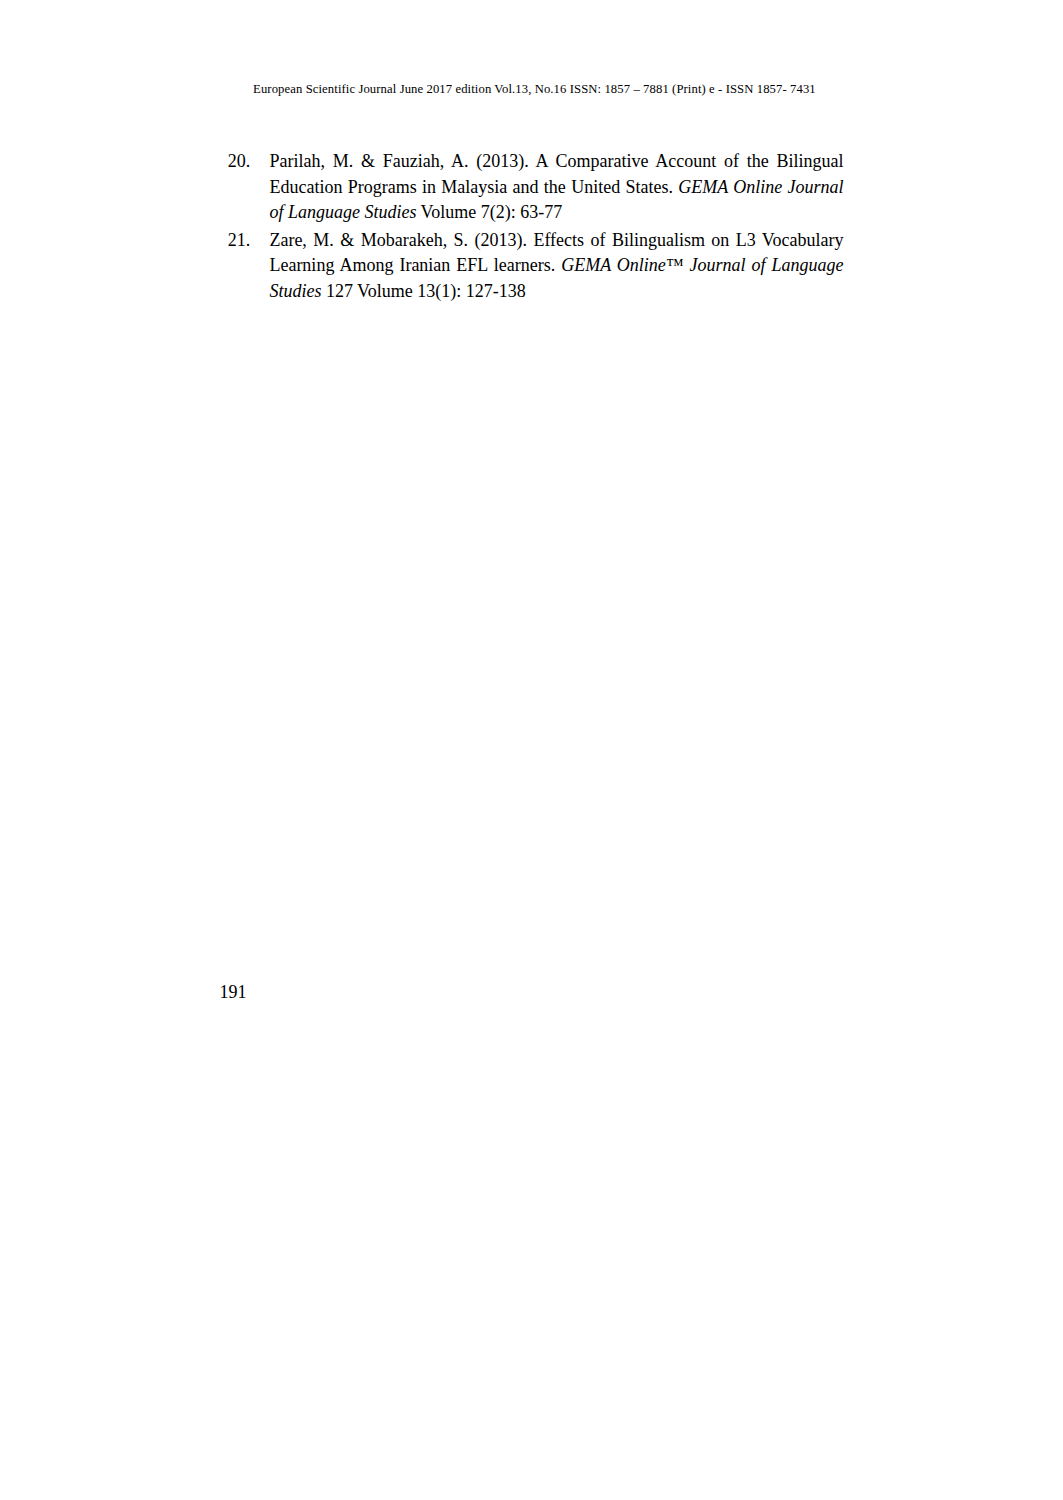European Scientific Journal June 2017 edition Vol.13, No.16 ISSN: 1857 – 7881 (Print) e - ISSN 1857- 7431
20. Parilah, M. & Fauziah, A. (2013). A Comparative Account of the Bilingual Education Programs in Malaysia and the United States. GEMA Online Journal of Language Studies Volume 7(2): 63-77
21. Zare, M. & Mobarakeh, S. (2013). Effects of Bilingualism on L3 Vocabulary Learning Among Iranian EFL learners. GEMA Online™ Journal of Language Studies 127 Volume 13(1): 127-138
191